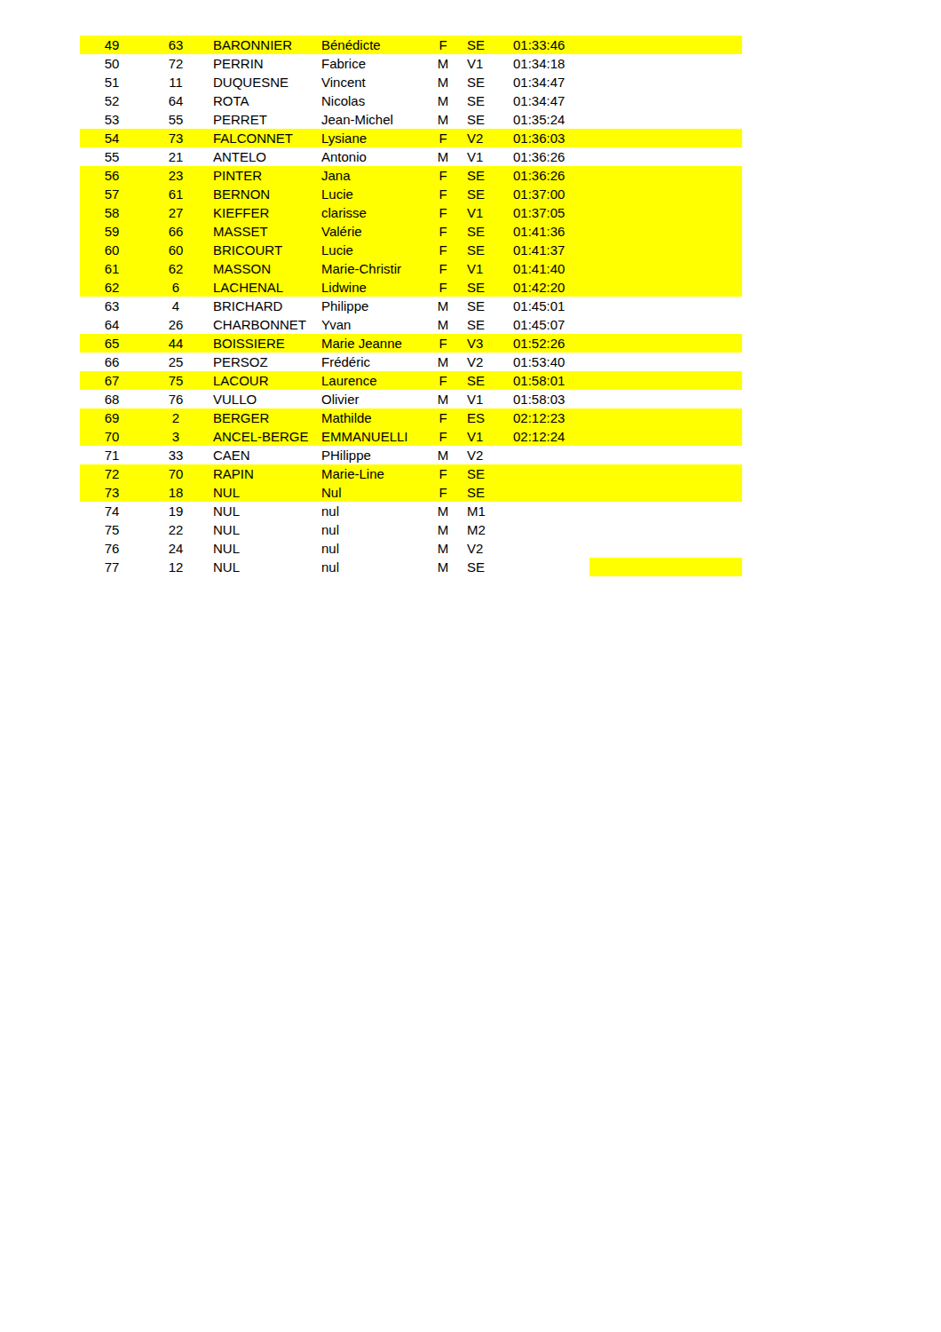| 49 | 63 | BARONNIER | Bénédicte | F | SE | 01:33:46 | |
| 50 | 72 | PERRIN | Fabrice | M | V1 | 01:34:18 | |
| 51 | 11 | DUQUESNE | Vincent | M | SE | 01:34:47 | |
| 52 | 64 | ROTA | Nicolas | M | SE | 01:34:47 | |
| 53 | 55 | PERRET | Jean-Michel | M | SE | 01:35:24 | |
| 54 | 73 | FALCONNET | Lysiane | F | V2 | 01:36:03 | |
| 55 | 21 | ANTELO | Antonio | M | V1 | 01:36:26 | |
| 56 | 23 | PINTER | Jana | F | SE | 01:36:26 | |
| 57 | 61 | BERNON | Lucie | F | SE | 01:37:00 | |
| 58 | 27 | KIEFFER | clarisse | F | V1 | 01:37:05 | |
| 59 | 66 | MASSET | Valérie | F | SE | 01:41:36 | |
| 60 | 60 | BRICOURT | Lucie | F | SE | 01:41:37 | |
| 61 | 62 | MASSON | Marie-Christir | F | V1 | 01:41:40 | |
| 62 | 6 | LACHENAL | Lidwine | F | SE | 01:42:20 | |
| 63 | 4 | BRICHARD | Philippe | M | SE | 01:45:01 | |
| 64 | 26 | CHARBONNET | Yvan | M | SE | 01:45:07 | |
| 65 | 44 | BOISSIERE | Marie Jeanne | F | V3 | 01:52:26 | |
| 66 | 25 | PERSOZ | Frédéric | M | V2 | 01:53:40 | |
| 67 | 75 | LACOUR | Laurence | F | SE | 01:58:01 | |
| 68 | 76 | VULLO | Olivier | M | V1 | 01:58:03 | |
| 69 | 2 | BERGER | Mathilde | F | ES | 02:12:23 | |
| 70 | 3 | ANCEL-BERGE | EMMANUELLI | F | V1 | 02:12:24 | |
| 71 | 33 | CAEN | PHilippe | M | V2 | | |
| 72 | 70 | RAPIN | Marie-Line | F | SE | | |
| 73 | 18 | NUL | Nul | F | SE | | |
| 74 | 19 | NUL | nul | M | M1 | | |
| 75 | 22 | NUL | nul | M | M2 | | |
| 76 | 24 | NUL | nul | M | V2 | | |
| 77 | 12 | NUL | nul | M | SE | | |